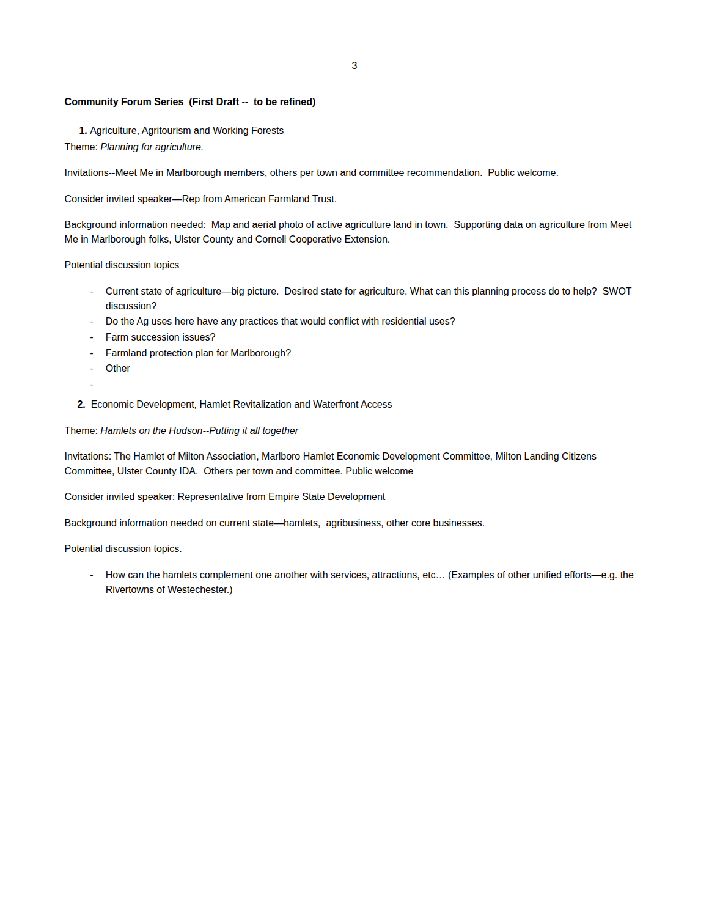3
Community Forum Series (First Draft -- to be refined)
Agriculture, Agritourism and Working Forests
Theme: Planning for agriculture.
Invitations--Meet Me in Marlborough members, others per town and committee recommendation. Public welcome.
Consider invited speaker—Rep from American Farmland Trust.
Background information needed: Map and aerial photo of active agriculture land in town. Supporting data on agriculture from Meet Me in Marlborough folks, Ulster County and Cornell Cooperative Extension.
Potential discussion topics
Current state of agriculture—big picture. Desired state for agriculture. What can this planning process do to help? SWOT discussion?
Do the Ag uses here have any practices that would conflict with residential uses?
Farm succession issues?
Farmland protection plan for Marlborough?
Other
2. Economic Development, Hamlet Revitalization and Waterfront Access
Theme: Hamlets on the Hudson--Putting it all together
Invitations: The Hamlet of Milton Association, Marlboro Hamlet Economic Development Committee, Milton Landing Citizens Committee, Ulster County IDA. Others per town and committee. Public welcome
Consider invited speaker: Representative from Empire State Development
Background information needed on current state—hamlets, agribusiness, other core businesses.
Potential discussion topics.
How can the hamlets complement one another with services, attractions, etc… (Examples of other unified efforts—e.g. the Rivertowns of Westechester.)